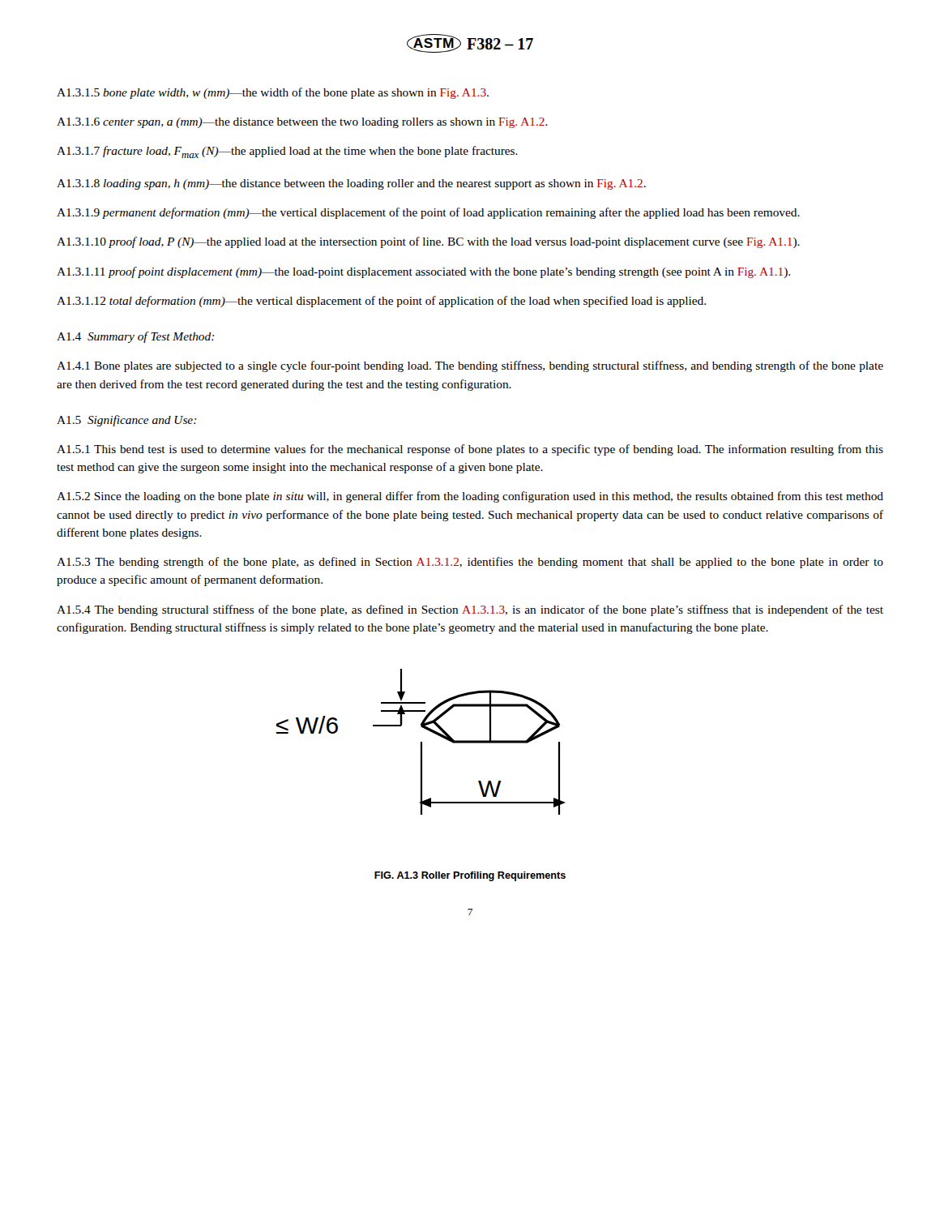ASTM F382 – 17
A1.3.1.5 bone plate width, w (mm)—the width of the bone plate as shown in Fig. A1.3.
A1.3.1.6 center span, a (mm)—the distance between the two loading rollers as shown in Fig. A1.2.
A1.3.1.7 fracture load, Fmax (N)—the applied load at the time when the bone plate fractures.
A1.3.1.8 loading span, h (mm)—the distance between the loading roller and the nearest support as shown in Fig. A1.2.
A1.3.1.9 permanent deformation (mm)—the vertical displacement of the point of load application remaining after the applied load has been removed.
A1.3.1.10 proof load, P (N)—the applied load at the intersection point of line. BC with the load versus load-point displacement curve (see Fig. A1.1).
A1.3.1.11 proof point displacement (mm)—the load-point displacement associated with the bone plate’s bending strength (see point A in Fig. A1.1).
A1.3.1.12 total deformation (mm)—the vertical displacement of the point of application of the load when specified load is applied.
A1.4 Summary of Test Method:
A1.4.1 Bone plates are subjected to a single cycle four-point bending load. The bending stiffness, bending structural stiffness, and bending strength of the bone plate are then derived from the test record generated during the test and the testing configuration.
A1.5 Significance and Use:
A1.5.1 This bend test is used to determine values for the mechanical response of bone plates to a specific type of bending load. The information resulting from this test method can give the surgeon some insight into the mechanical response of a given bone plate.
A1.5.2 Since the loading on the bone plate in situ will, in general differ from the loading configuration used in this method, the results obtained from this test method cannot be used directly to predict in vivo performance of the bone plate being tested. Such mechanical property data can be used to conduct relative comparisons of different bone plates designs.
A1.5.3 The bending strength of the bone plate, as defined in Section A1.3.1.2, identifies the bending moment that shall be applied to the bone plate in order to produce a specific amount of permanent deformation.
A1.5.4 The bending structural stiffness of the bone plate, as defined in Section A1.3.1.3, is an indicator of the bone plate’s stiffness that is independent of the test configuration. Bending structural stiffness is simply related to the bone plate’s geometry and the material used in manufacturing the bone plate.
≤ W/6 W
FIG. A1.3 Roller Profiling Requirements
7